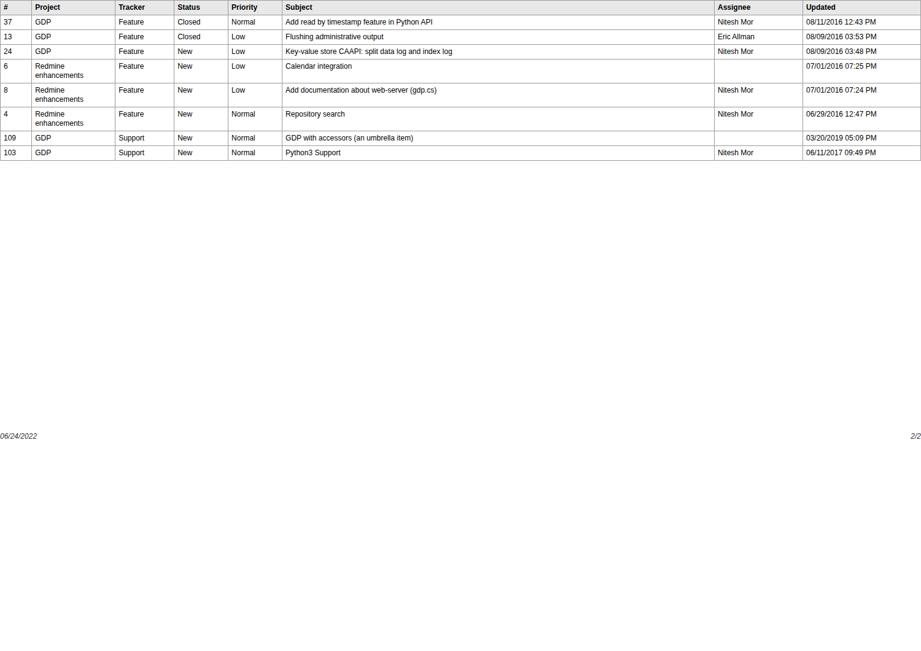| # | Project | Tracker | Status | Priority | Subject | Assignee | Updated |
| --- | --- | --- | --- | --- | --- | --- | --- |
| 37 | GDP | Feature | Closed | Normal | Add read by timestamp feature in Python API | Nitesh Mor | 08/11/2016 12:43 PM |
| 13 | GDP | Feature | Closed | Low | Flushing administrative output | Eric Allman | 08/09/2016 03:53 PM |
| 24 | GDP | Feature | New | Low | Key-value store CAAPI: split data log and index log | Nitesh Mor | 08/09/2016 03:48 PM |
| 6 | Redmine enhancements | Feature | New | Low | Calendar integration | | 07/01/2016 07:25 PM |
| 8 | Redmine enhancements | Feature | New | Low | Add documentation about web-server (gdp.cs) | Nitesh Mor | 07/01/2016 07:24 PM |
| 4 | Redmine enhancements | Feature | New | Normal | Repository search | Nitesh Mor | 06/29/2016 12:47 PM |
| 109 | GDP | Support | New | Normal | GDP with accessors (an umbrella item) | | 03/20/2019 05:09 PM |
| 103 | GDP | Support | New | Normal | Python3 Support | Nitesh Mor | 06/11/2017 09:49 PM |
06/24/2022 2/2